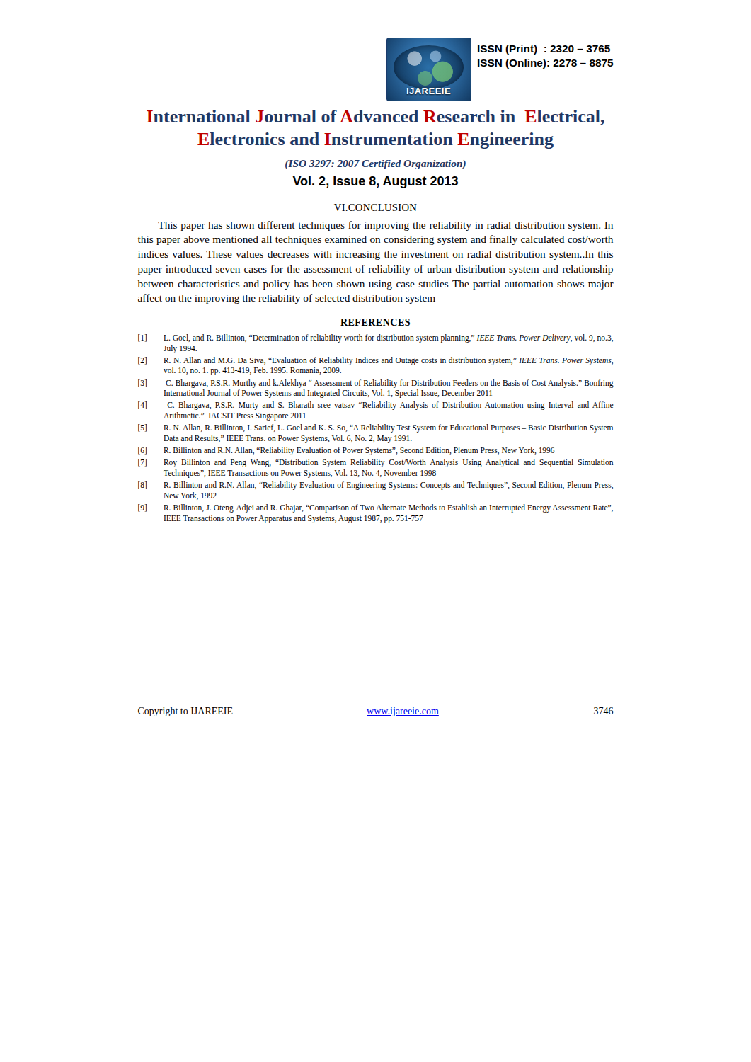IJAREEIE
ISSN (Print) : 2320 – 3765
ISSN (Online): 2278 – 8875
International Journal of Advanced Research in Electrical,
Electronics and Instrumentation Engineering
(ISO 3297: 2007 Certified Organization)
Vol. 2, Issue 8, August 2013
VI.CONCLUSION
This paper has shown different techniques for improving the reliability in radial distribution system. In this paper above mentioned all techniques examined on considering system and finally calculated cost/worth indices values. These values decreases with increasing the investment on radial distribution system..In this paper introduced seven cases for the assessment of reliability of urban distribution system and relationship between characteristics and policy has been shown using case studies The partial automation shows major affect on the improving the reliability of selected distribution system
REFERENCES
[1] L. Goel, and R. Billinton, “Determination of reliability worth for distribution system planning,” IEEE Trans. Power Delivery, vol. 9, no.3, July 1994.
[2] R. N. Allan and M.G. Da Siva, “Evaluation of Reliability Indices and Outage costs in distribution system,” IEEE Trans. Power Systems, vol. 10, no. 1. pp. 413-419, Feb. 1995. Romania, 2009.
[3] C. Bhargava, P.S.R. Murthy and k.Alekhya “ Assessment of Reliability for Distribution Feeders on the Basis of Cost Analysis.” Bonfring International Journal of Power Systems and Integrated Circuits, Vol. 1, Special Issue, December 2011
[4] C. Bhargava, P.S.R. Murty and S. Bharath sree vatsav “Reliability Analysis of Distribution Automation using Interval and Affine Arithmetic.” IACSIT Press Singapore 2011
[5] R. N. Allan, R. Billinton, I. Sarief, L. Goel and K. S. So, “A Reliability Test System for Educational Purposes – Basic Distribution System Data and Results,” IEEE Trans. on Power Systems, Vol. 6, No. 2, May 1991.
[6] R. Billinton and R.N. Allan, “Reliability Evaluation of Power Systems”, Second Edition, Plenum Press, New York, 1996
[7] Roy Billinton and Peng Wang, “Distribution System Reliability Cost/Worth Analysis Using Analytical and Sequential Simulation Techniques”, IEEE Transactions on Power Systems, Vol. 13, No. 4, November 1998
[8] R. Billinton and R.N. Allan, “Reliability Evaluation of Engineering Systems: Concepts and Techniques”, Second Edition, Plenum Press, New York, 1992
[9] R. Billinton, J. Oteng-Adjei and R. Ghajar, “Comparison of Two Alternate Methods to Establish an Interrupted Energy Assessment Rate”, IEEE Transactions on Power Apparatus and Systems, August 1987, pp. 751-757
Copyright to IJAREEIE
www.ijareeie.com
3746